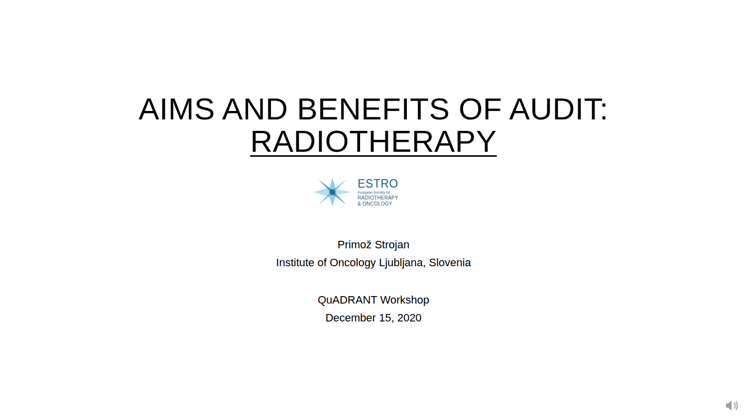AIMS AND BENEFITS OF AUDIT: RADIOTHERAPY
ESTRO European Society for RADIOTHERAPY & ONCOLOGY
Primož Strojan
Institute of Oncology Ljubljana, Slovenia
QuADRANT Workshop
December 15, 2020